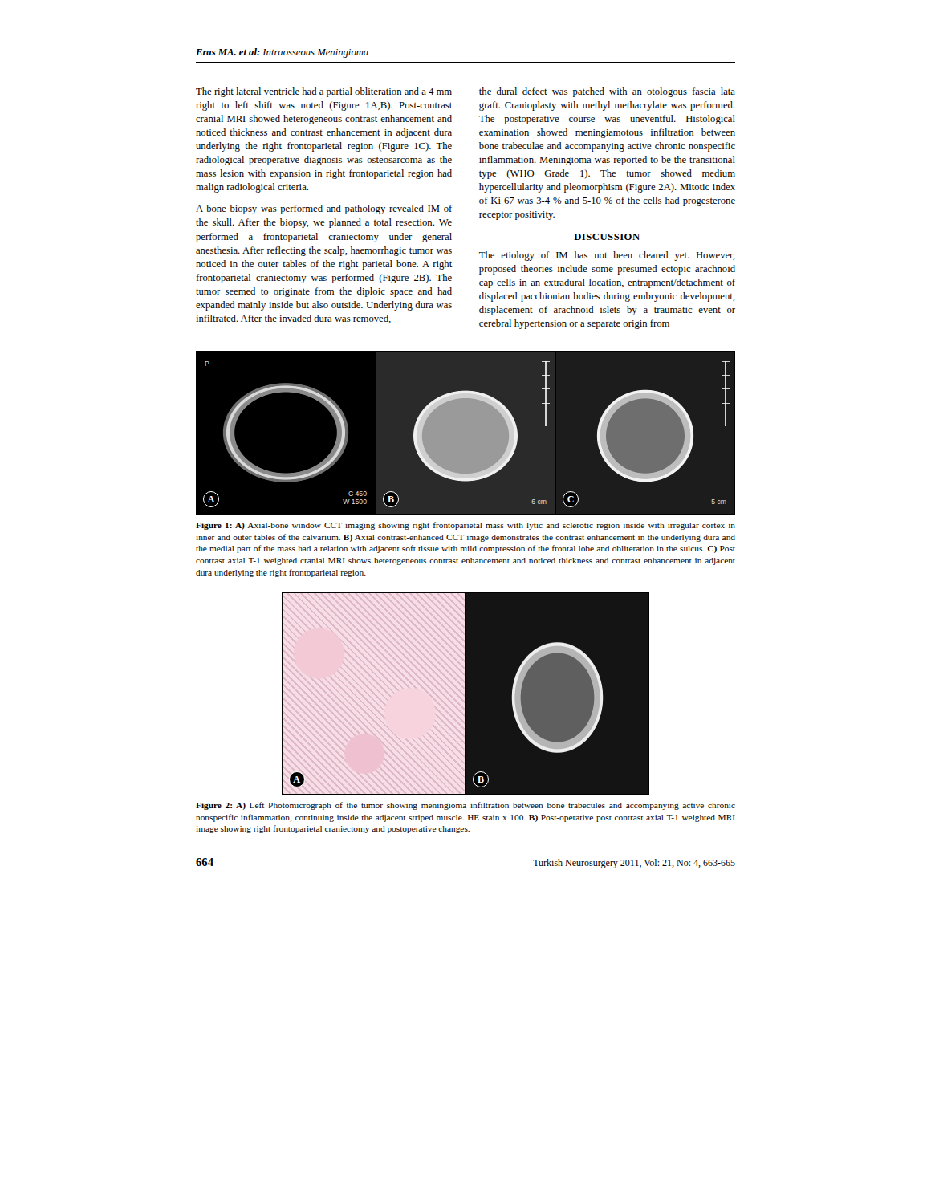Eras MA. et al: Intraosseous Meningioma
The right lateral ventricle had a partial obliteration and a 4 mm right to left shift was noted (Figure 1A,B). Post-contrast cranial MRI showed heterogeneous contrast enhancement and noticed thickness and contrast enhancement in adjacent dura underlying the right frontoparietal region (Figure 1C). The radiological preoperative diagnosis was osteosarcoma as the mass lesion with expansion in right frontoparietal region had malign radiological criteria.
A bone biopsy was performed and pathology revealed IM of the skull. After the biopsy, we planned a total resection. We performed a frontoparietal craniectomy under general anesthesia. After reflecting the scalp, haemorrhagic tumor was noticed in the outer tables of the right parietal bone. A right frontoparietal craniectomy was performed (Figure 2B). The tumor seemed to originate from the diploic space and had expanded mainly inside but also outside. Underlying dura was infiltrated. After the invaded dura was removed,
the dural defect was patched with an otologous fascia lata graft. Cranioplasty with methyl methacrylate was performed. The postoperative course was uneventful. Histological examination showed meningiamotous infiltration between bone trabeculae and accompanying active chronic nonspecific inflammation. Meningioma was reported to be the transitional type (WHO Grade 1). The tumor showed medium hypercellularity and pleomorphism (Figure 2A). Mitotic index of Ki 67 was 3-4 % and 5-10 % of the cells had progesterone receptor positivity.
DISCUSSION
The etiology of IM has not been cleared yet. However, proposed theories include some presumed ectopic arachnoid cap cells in an extradural location, entrapment/detachment of displaced pacchionian bodies during embryonic development, displacement of arachnoid islets by a traumatic event or cerebral hypertension or a separate origin from
P
C 450
W 1500
A
6 cm
B
5 cm
C
Figure 1: A) Axial-bone window CCT imaging showing right frontoparietal mass with lytic and sclerotic region inside with irregular cortex in inner and outer tables of the calvarium. B) Axial contrast-enhanced CCT image demonstrates the contrast enhancement in the underlying dura and the medial part of the mass had a relation with adjacent soft tissue with mild compression of the frontal lobe and obliteration in the sulcus. C) Post contrast axial T-1 weighted cranial MRI shows heterogeneous contrast enhancement and noticed thickness and contrast enhancement in adjacent dura underlying the right frontoparietal region.
A
B
Figure 2: A) Left Photomicrograph of the tumor showing meningioma infiltration between bone trabecules and accompanying active chronic nonspecific inflammation, continuing inside the adjacent striped muscle. HE stain x 100. B) Post-operative post contrast axial T-1 weighted MRI image showing right frontoparietal craniectomy and postoperative changes.
664
Turkish Neurosurgery 2011, Vol: 21, No: 4, 663-665